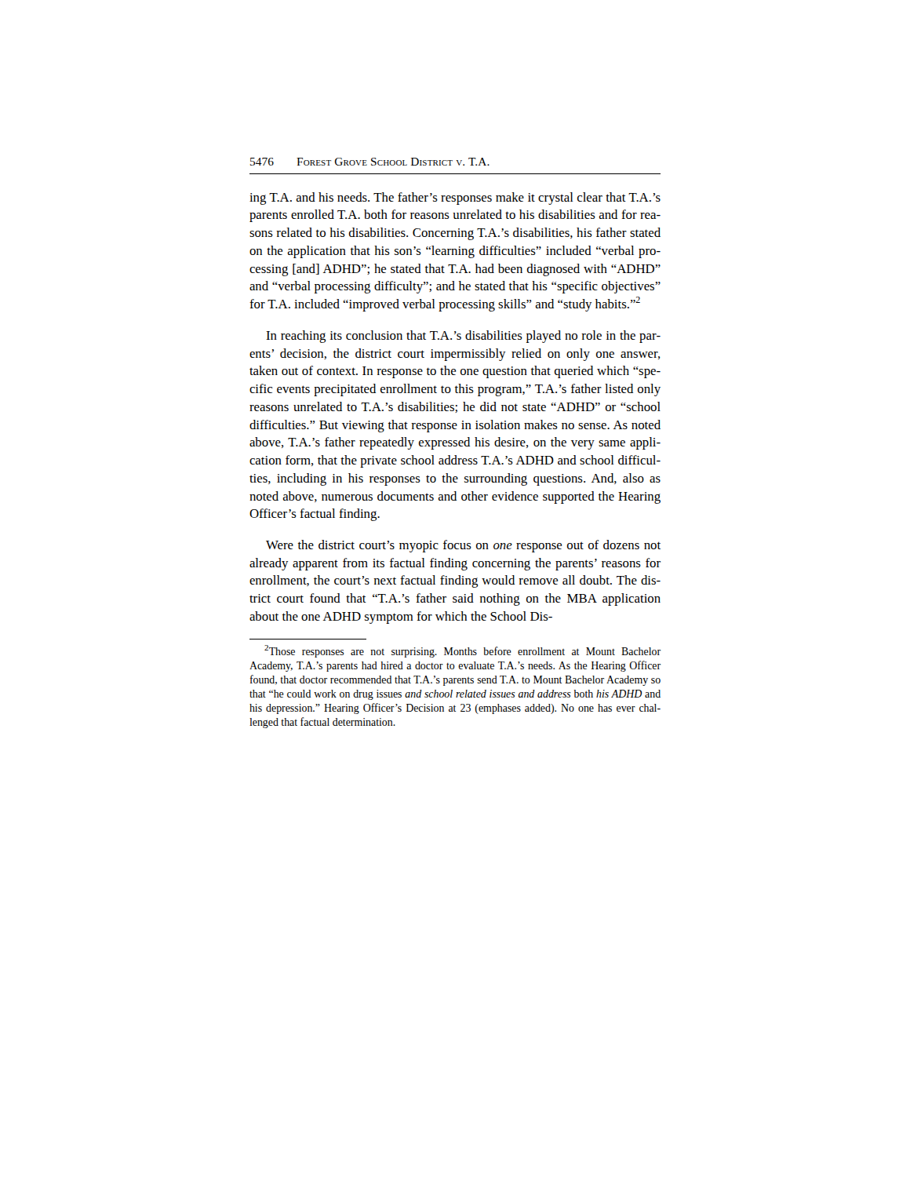5476 Forest Grove School District v. T.A.
ing T.A. and his needs. The father’s responses make it crystal clear that T.A.’s parents enrolled T.A. both for reasons unrelated to his disabilities and for reasons related to his disabilities. Concerning T.A.’s disabilities, his father stated on the application that his son’s “learning difficulties” included “verbal processing [and] ADHD”; he stated that T.A. had been diagnosed with “ADHD” and “verbal processing difficulty”; and he stated that his “specific objectives” for T.A. included “improved verbal processing skills” and “study habits.”2
In reaching its conclusion that T.A.’s disabilities played no role in the parents’ decision, the district court impermissibly relied on only one answer, taken out of context. In response to the one question that queried which “specific events precipitated enrollment to this program,” T.A.’s father listed only reasons unrelated to T.A.’s disabilities; he did not state “ADHD” or “school difficulties.” But viewing that response in isolation makes no sense. As noted above, T.A.’s father repeatedly expressed his desire, on the very same application form, that the private school address T.A.’s ADHD and school difficulties, including in his responses to the surrounding questions. And, also as noted above, numerous documents and other evidence supported the Hearing Officer’s factual finding.
Were the district court’s myopic focus on one response out of dozens not already apparent from its factual finding concerning the parents’ reasons for enrollment, the court’s next factual finding would remove all doubt. The district court found that “T.A.’s father said nothing on the MBA application about the one ADHD symptom for which the School Dis-
2 Those responses are not surprising. Months before enrollment at Mount Bachelor Academy, T.A.’s parents had hired a doctor to evaluate T.A.’s needs. As the Hearing Officer found, that doctor recommended that T.A.’s parents send T.A. to Mount Bachelor Academy so that “he could work on drug issues and school related issues and address both his ADHD and his depression.” Hearing Officer’s Decision at 23 (emphases added). No one has ever challenged that factual determination.